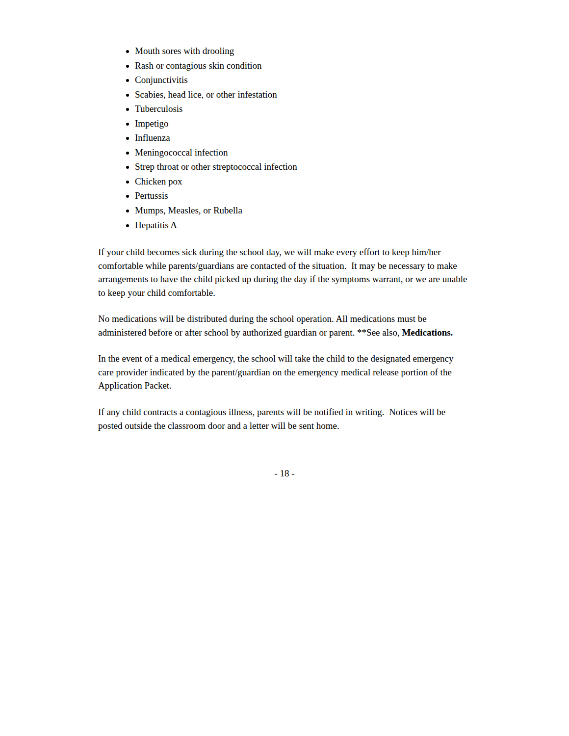Mouth sores with drooling
Rash or contagious skin condition
Conjunctivitis
Scabies, head lice, or other infestation
Tuberculosis
Impetigo
Influenza
Meningococcal infection
Strep throat or other streptococcal infection
Chicken pox
Pertussis
Mumps, Measles, or Rubella
Hepatitis A
If your child becomes sick during the school day, we will make every effort to keep him/her comfortable while parents/guardians are contacted of the situation. It may be necessary to make arrangements to have the child picked up during the day if the symptoms warrant, or we are unable to keep your child comfortable.
No medications will be distributed during the school operation. All medications must be administered before or after school by authorized guardian or parent. **See also, Medications.
In the event of a medical emergency, the school will take the child to the designated emergency care provider indicated by the parent/guardian on the emergency medical release portion of the Application Packet.
If any child contracts a contagious illness, parents will be notified in writing. Notices will be posted outside the classroom door and a letter will be sent home.
- 18 -